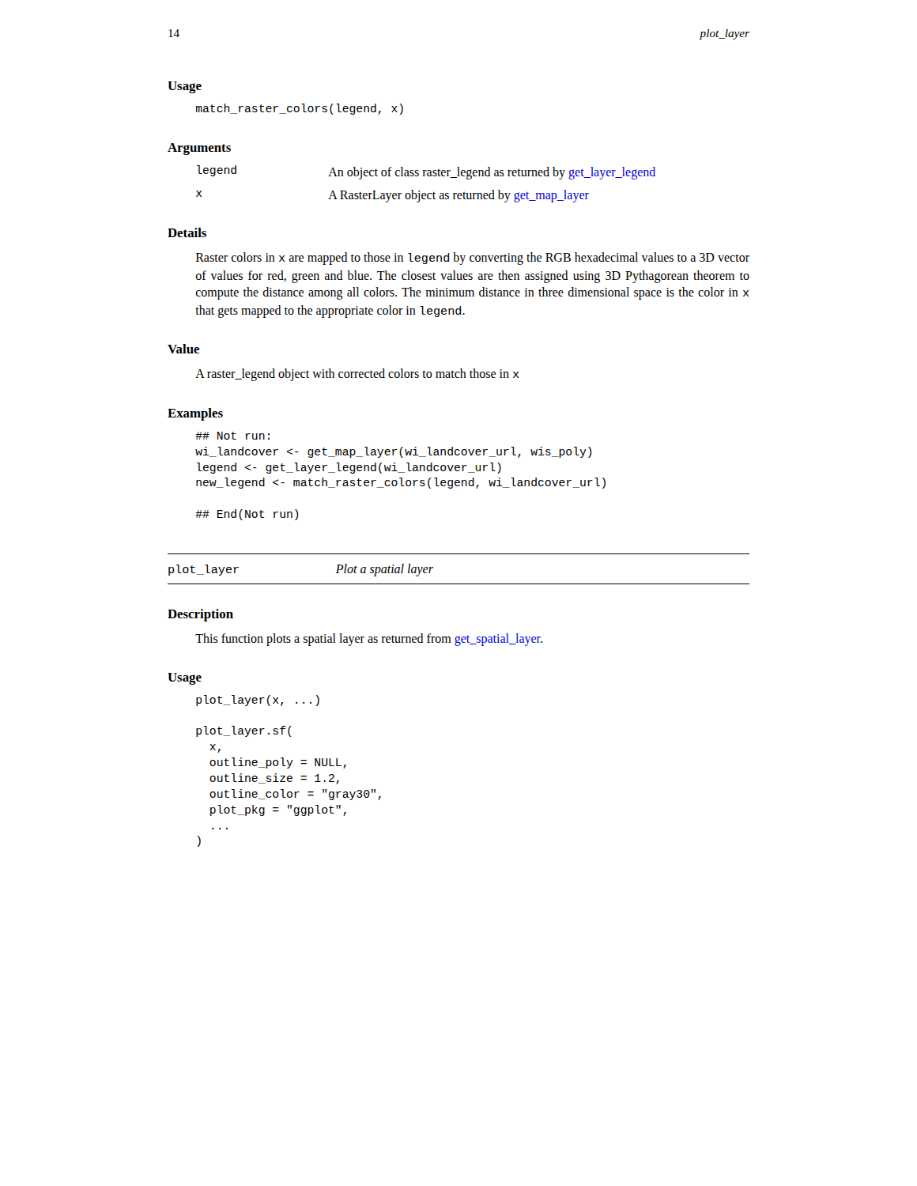14 plot_layer
Usage
match_raster_colors(legend, x)
Arguments
legend
An object of class raster_legend as returned by get_layer_legend
x
A RasterLayer object as returned by get_map_layer
Details
Raster colors in x are mapped to those in legend by converting the RGB hexadecimal values to a 3D vector of values for red, green and blue. The closest values are then assigned using 3D Pythagorean theorem to compute the distance among all colors. The minimum distance in three dimensional space is the color in x that gets mapped to the appropriate color in legend.
Value
A raster_legend object with corrected colors to match those in x
Examples
## Not run:
wi_landcover <- get_map_layer(wi_landcover_url, wis_poly)
legend <- get_layer_legend(wi_landcover_url)
new_legend <- match_raster_colors(legend, wi_landcover_url)

## End(Not run)
plot_layer Plot a spatial layer
Description
This function plots a spatial layer as returned from get_spatial_layer.
Usage
plot_layer(x, ...)

plot_layer.sf(
  x,
  outline_poly = NULL,
  outline_size = 1.2,
  outline_color = "gray30",
  plot_pkg = "ggplot",
  ...
)